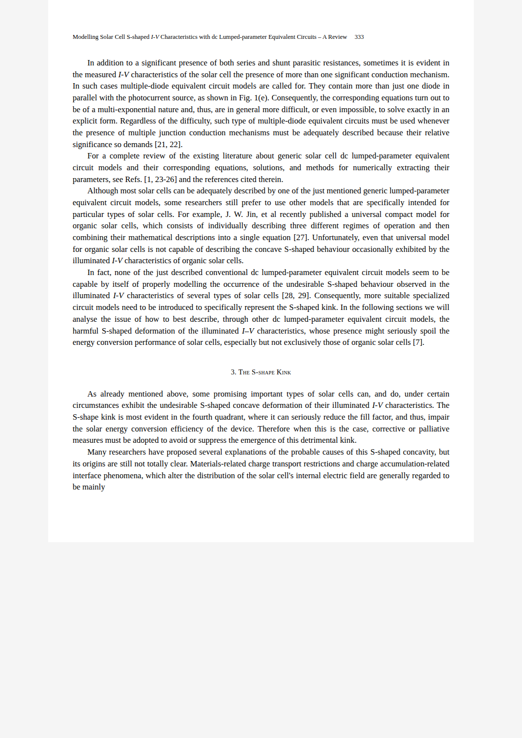Modelling Solar Cell S-shaped I-V Characteristics with dc Lumped-parameter Equivalent Circuits – A Review 333
In addition to a significant presence of both series and shunt parasitic resistances, sometimes it is evident in the measured I-V characteristics of the solar cell the presence of more than one significant conduction mechanism. In such cases multiple-diode equivalent circuit models are called for. They contain more than just one diode in parallel with the photocurrent source, as shown in Fig. 1(e). Consequently, the corresponding equations turn out to be of a multi-exponential nature and, thus, are in general more difficult, or even impossible, to solve exactly in an explicit form. Regardless of the difficulty, such type of multiple-diode equivalent circuits must be used whenever the presence of multiple junction conduction mechanisms must be adequately described because their relative significance so demands [21, 22].
For a complete review of the existing literature about generic solar cell dc lumped-parameter equivalent circuit models and their corresponding equations, solutions, and methods for numerically extracting their parameters, see Refs. [1, 23-26] and the references cited therein.
Although most solar cells can be adequately described by one of the just mentioned generic lumped-parameter equivalent circuit models, some researchers still prefer to use other models that are specifically intended for particular types of solar cells. For example, J. W. Jin, et al recently published a universal compact model for organic solar cells, which consists of individually describing three different regimes of operation and then combining their mathematical descriptions into a single equation [27]. Unfortunately, even that universal model for organic solar cells is not capable of describing the concave S-shaped behaviour occasionally exhibited by the illuminated I-V characteristics of organic solar cells.
In fact, none of the just described conventional dc lumped-parameter equivalent circuit models seem to be capable by itself of properly modelling the occurrence of the undesirable S-shaped behaviour observed in the illuminated I-V characteristics of several types of solar cells [28, 29]. Consequently, more suitable specialized circuit models need to be introduced to specifically represent the S-shaped kink. In the following sections we will analyse the issue of how to best describe, through other dc lumped-parameter equivalent circuit models, the harmful S-shaped deformation of the illuminated I–V characteristics, whose presence might seriously spoil the energy conversion performance of solar cells, especially but not exclusively those of organic solar cells [7].
3. The S-shape Kink
As already mentioned above, some promising important types of solar cells can, and do, under certain circumstances exhibit the undesirable S-shaped concave deformation of their illuminated I-V characteristics. The S-shape kink is most evident in the fourth quadrant, where it can seriously reduce the fill factor, and thus, impair the solar energy conversion efficiency of the device. Therefore when this is the case, corrective or palliative measures must be adopted to avoid or suppress the emergence of this detrimental kink.
Many researchers have proposed several explanations of the probable causes of this S-shaped concavity, but its origins are still not totally clear. Materials-related charge transport restrictions and charge accumulation-related interface phenomena, which alter the distribution of the solar cell's internal electric field are generally regarded to be mainly